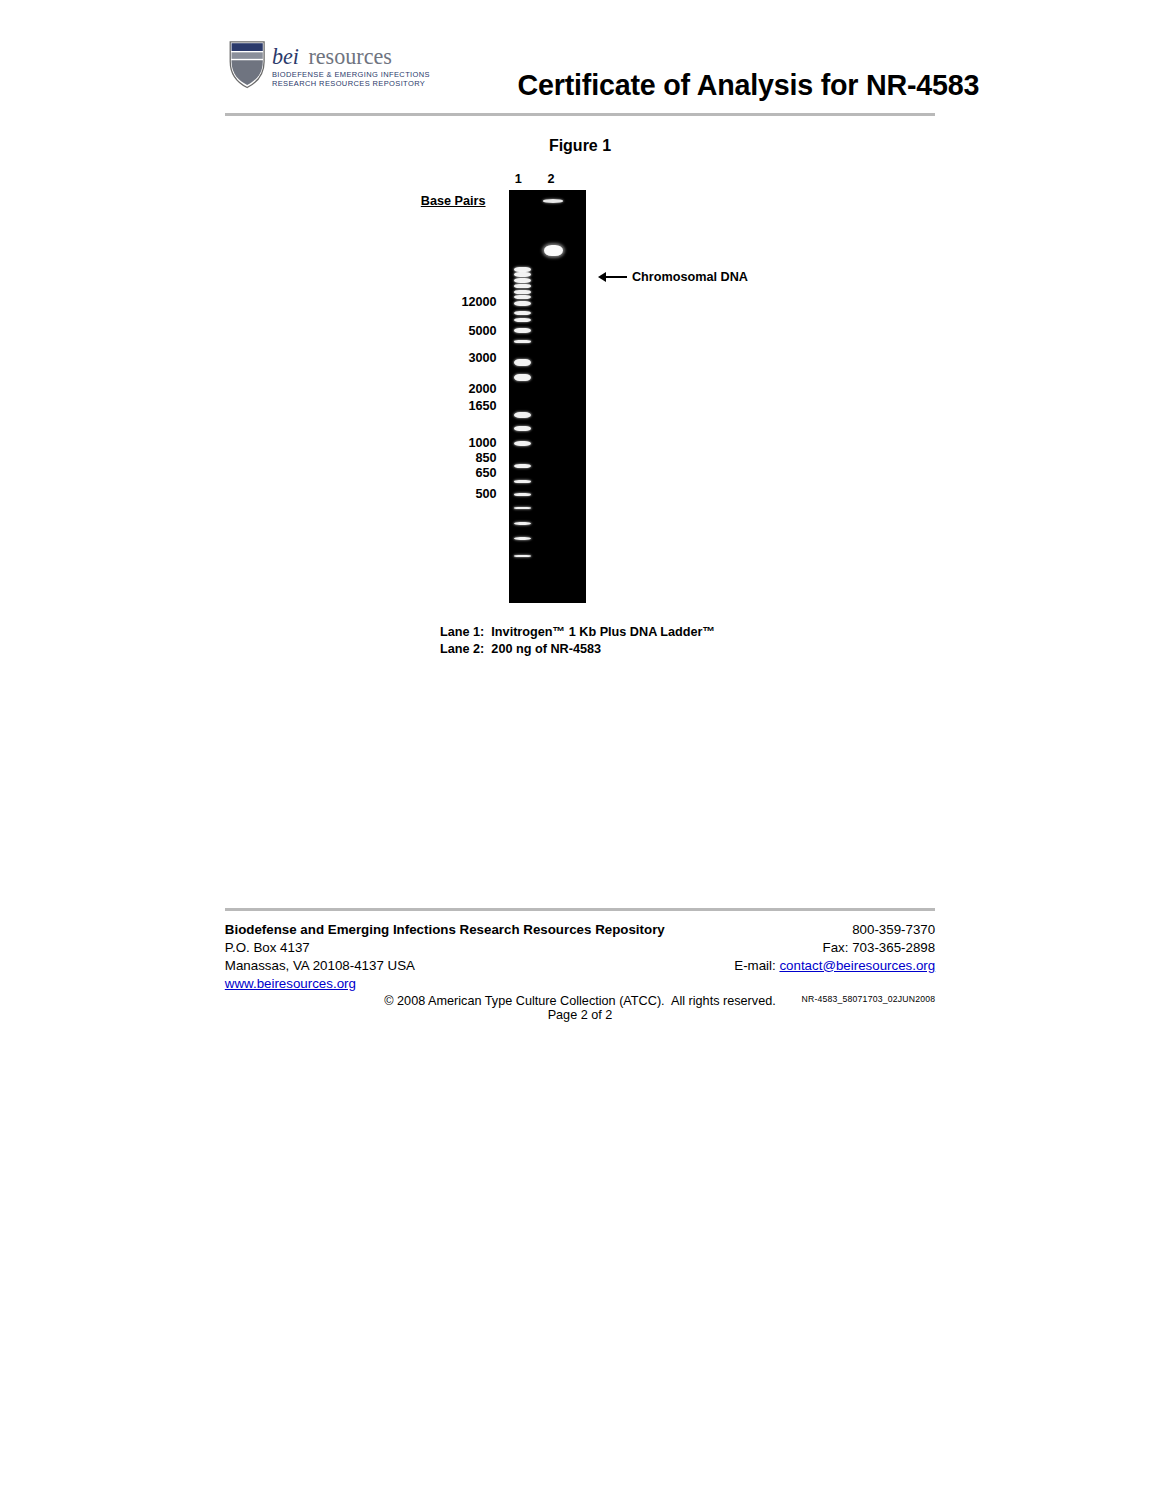bei resources BIODEFENSE & EMERGING INFECTIONS RESEARCH RESOURCES REPOSITORY
Certificate of Analysis for NR-4583
Figure 1
1 2
Base Pairs
12000 5000 3000 2000 1650 1000 850 650 500
Chromosomal DNA
Lane 1: Invitrogen™ 1 Kb Plus DNA Ladder™
Lane 2: 200 ng of NR-4583
Biodefense and Emerging Infections Research Resources Repository
P.O. Box 4137
Manassas, VA 20108-4137 USA
www.beiresources.org
800-359-7370
Fax: 703-365-2898
E-mail: contact@beiresources.org
© 2008 American Type Culture Collection (ATCC). All rights reserved. NR-4583_58071703_02JUN2008 Page 2 of 2